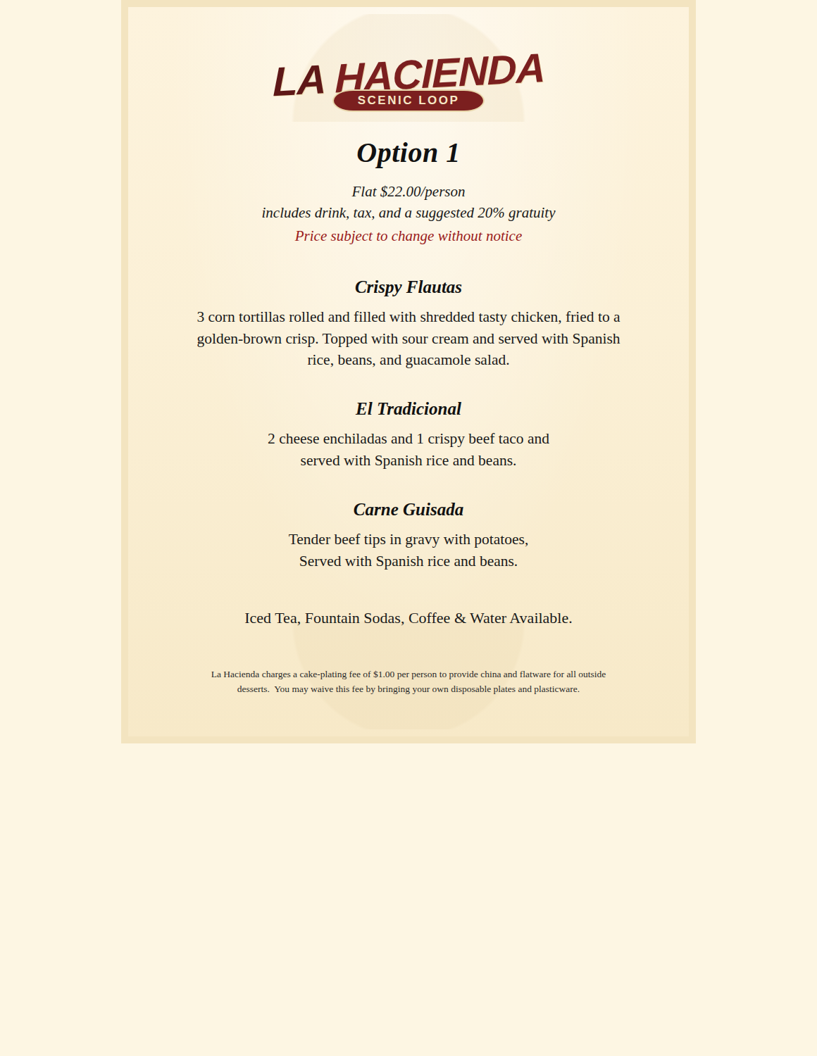La Hacienda Scenic Loop
Option 1
Flat $22.00/person
includes drink, tax, and a suggested 20% gratuity Price subject to change without notice
Crispy Flautas
3 corn tortillas rolled and filled with shredded tasty chicken, fried to a golden-brown crisp. Topped with sour cream and served with Spanish rice, beans, and guacamole salad.
El Tradicional
2 cheese enchiladas and 1 crispy beef taco and
served with Spanish rice and beans.
Carne Guisada
Tender beef tips in gravy with potatoes,
Served with Spanish rice and beans.
Iced Tea, Fountain Sodas, Coffee & Water Available.
La Hacienda charges a cake-plating fee of $1.00 per person to provide china and flatware for all outside desserts. You may waive this fee by bringing your own disposable plates and plasticware.